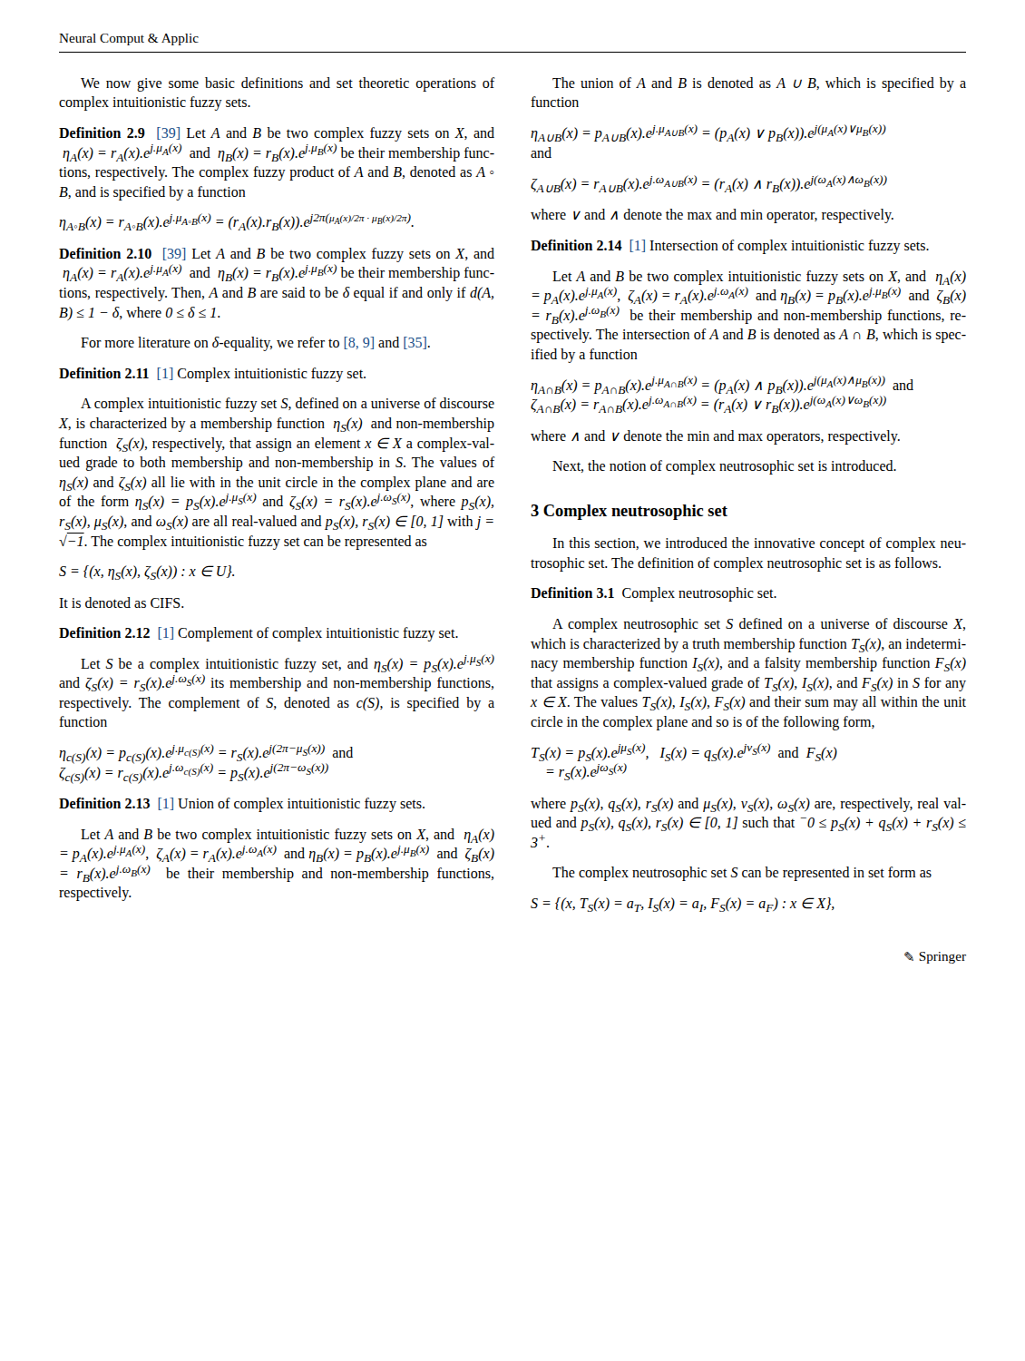Neural Comput & Applic
We now give some basic definitions and set theoretic operations of complex intuitionistic fuzzy sets.
Definition 2.9 [39] Let A and B be two complex fuzzy sets on X, and ηA(x) = rA(x).ej.μA(x) and ηB(x) = rB(x).ej.μB(x) be their membership functions, respectively. The complex fuzzy product of A and B, denoted as A ◦ B, and is specified by a function
ηA◦B(x) = rA◦B(x).ej.μA◦B(x) = (rA(x).rB(x)).ej2π(μA(x)/2π · μB(x)/2π).
Definition 2.10 [39] Let A and B be two complex fuzzy sets on X, and ηA(x) = rA(x).ej.μA(x) and ηB(x) = rB(x).ej.μB(x) be their membership functions, respectively. Then, A and B are said to be δ equal if and only if d(A, B) ≤ 1 − δ, where 0 ≤ δ ≤ 1.
For more literature on δ-equality, we refer to [8, 9] and [35].
Definition 2.11 [1] Complex intuitionistic fuzzy set.
A complex intuitionistic fuzzy set S, defined on a universe of discourse X, is characterized by a membership function ηS(x) and non-membership function ζS(x), respectively, that assign an element x ∈ X a complex-valued grade to both membership and non-membership in S. The values of ηS(x) and ζS(x) all lie with in the unit circle in the complex plane and are of the form ηS(x) = pS(x).ej.μS(x) and ζS(x) = rS(x).ej.ωS(x), where pS(x), rS(x), μS(x), and ωS(x) are all real-valued and pS(x), rS(x) ∈ [0, 1] with j = √−1. The complex intuitionistic fuzzy set can be represented as
S = {(x, ηS(x), ζS(x)) : x ∈ U}.
It is denoted as CIFS.
Definition 2.12 [1] Complement of complex intuitionistic fuzzy set.
Let S be a complex intuitionistic fuzzy set, and ηS(x) = pS(x).ej.μS(x) and ζS(x) = rS(x).ej.ωS(x) its membership and non-membership functions, respectively. The complement of S, denoted as c(S), is specified by a function
ηc(S)(x) = pc(S)(x).ej.μc(S)(x) = rS(x).ej(2π−μS(x)) and
ζc(S)(x) = rc(S)(x).ej.ωc(S)(x) = pS(x).ej(2π−ωS(x))
Definition 2.13 [1] Union of complex intuitionistic fuzzy sets.
Let A and B be two complex intuitionistic fuzzy sets on X, and ηA(x) = pA(x).ej.μA(x), ζA(x) = rA(x).ej.ωA(x) and ηB(x) = pB(x).ej.μB(x) and ζB(x) = rB(x).ej.ωB(x) be their membership and non-membership functions, respectively.
The union of A and B is denoted as A ∪ B, which is specified by a function
ηA∪B(x) = pA∪B(x).ej.μA∪B(x) = (pA(x) ∨ pB(x)).ej(μA(x)∨μB(x))
and
ζA∪B(x) = rA∪B(x).ej.ωA∪B(x) = (rA(x) ∧ rB(x)).ej(ωA(x)∧ωB(x))
where ∨ and ∧ denote the max and min operator, respectively.
Definition 2.14 [1] Intersection of complex intuitionistic fuzzy sets.
Let A and B be two complex intuitionistic fuzzy sets on X, and ηA(x) = pA(x).ej.μA(x), ζA(x) = rA(x).ej.ωA(x) and ηB(x) = pB(x).ej.μB(x) and ζB(x) = rB(x).ej.ωB(x) be their membership and non-membership functions, respectively. The intersection of A and B is denoted as A ∩ B, which is specified by a function
ηA∩B(x) = pA∩B(x).ej.μA∩B(x) = (pA(x) ∧ pB(x)).ej(μA(x)∧μB(x)) and
ζA∩B(x) = rA∩B(x).ej.ωA∩B(x) = (rA(x) ∨ rB(x)).ej(ωA(x)∨ωB(x))
where ∧ and ∨ denote the min and max operators, respectively.
Next, the notion of complex neutrosophic set is introduced.
3 Complex neutrosophic set
In this section, we introduced the innovative concept of complex neutrosophic set. The definition of complex neutrosophic set is as follows.
Definition 3.1 Complex neutrosophic set.
A complex neutrosophic set S defined on a universe of discourse X, which is characterized by a truth membership function TS(x), an indeterminacy membership function IS(x), and a falsity membership function FS(x) that assigns a complex-valued grade of TS(x), IS(x), and FS(x) in S for any x ∈ X. The values TS(x), IS(x), FS(x) and their sum may all within the unit circle in the complex plane and so is of the following form,
TS(x) = pS(x).ejμS(x), IS(x) = qS(x).ejνS(x) and FS(x)
= rS(x).ejωS(x)
where pS(x), qS(x), rS(x) and μS(x), νS(x), ωS(x) are, respectively, real valued and pS(x), qS(x), rS(x) ∈ [0, 1] such that −0 ≤ pS(x) + qS(x) + rS(x) ≤ 3+.
The complex neutrosophic set S can be represented in set form as
S = {(x, TS(x) = aT, IS(x) = aI, FS(x) = aF) : x ∈ X},
✎ Springer